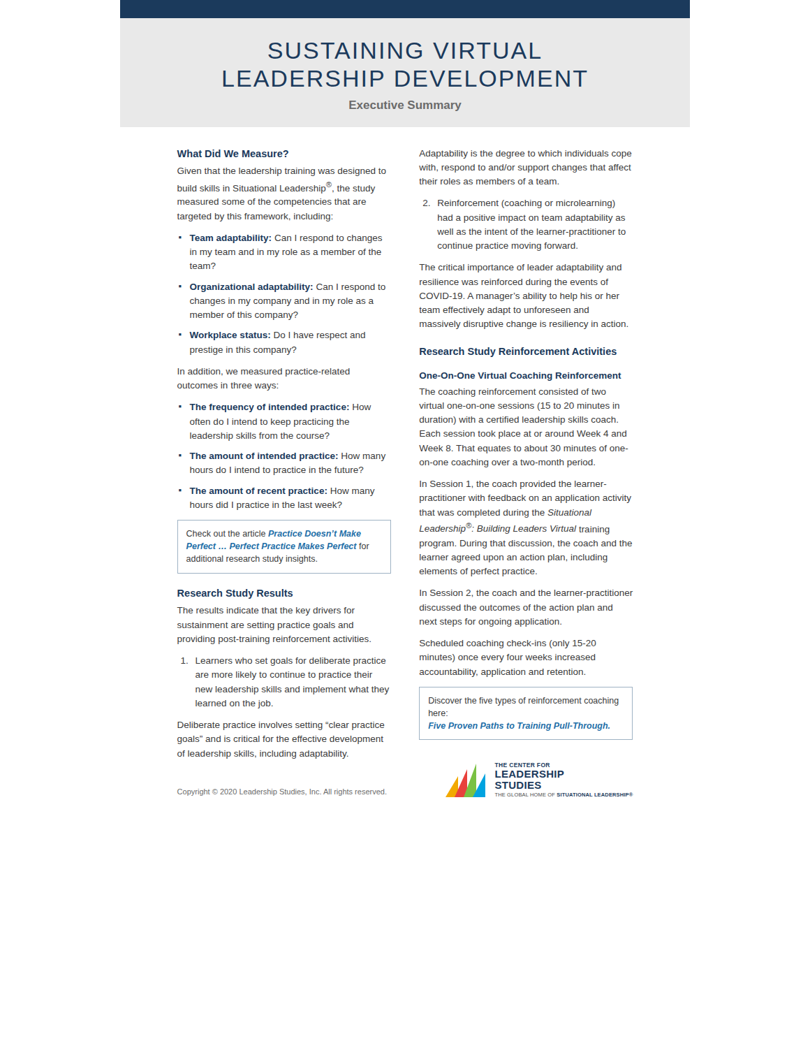Sustaining Virtual
Leadership Development
Executive Summary
What Did We Measure?
Given that the leadership training was designed to build skills in Situational Leadership®, the study measured some of the competencies that are targeted by this framework, including:
Team adaptability: Can I respond to changes in my team and in my role as a member of the team?
Organizational adaptability: Can I respond to changes in my company and in my role as a member of this company?
Workplace status: Do I have respect and prestige in this company?
In addition, we measured practice-related outcomes in three ways:
The frequency of intended practice: How often do I intend to keep practicing the leadership skills from the course?
The amount of intended practice: How many hours do I intend to practice in the future?
The amount of recent practice: How many hours did I practice in the last week?
Check out the article Practice Doesn’t Make Perfect … Perfect Practice Makes Perfect for additional research study insights.
Research Study Results
The results indicate that the key drivers for sustainment are setting practice goals and providing post-training reinforcement activities.
Learners who set goals for deliberate practice are more likely to continue to practice their new leadership skills and implement what they learned on the job.
Deliberate practice involves setting “clear practice goals” and is critical for the effective development of leadership skills, including adaptability.
Adaptability is the degree to which individuals cope with, respond to and/or support changes that affect their roles as members of a team.
Reinforcement (coaching or microlearning) had a positive impact on team adaptability as well as the intent of the learner-practitioner to continue practice moving forward.
The critical importance of leader adaptability and resilience was reinforced during the events of COVID-19. A manager’s ability to help his or her team effectively adapt to unforeseen and massively disruptive change is resiliency in action.
Research Study Reinforcement Activities
One-On-One Virtual Coaching Reinforcement
The coaching reinforcement consisted of two virtual one-on-one sessions (15 to 20 minutes in duration) with a certified leadership skills coach. Each session took place at or around Week 4 and Week 8. That equates to about 30 minutes of one-on-one coaching over a two-month period.
In Session 1, the coach provided the learner-practitioner with feedback on an application activity that was completed during the Situational Leadership®: Building Leaders Virtual training program. During that discussion, the coach and the learner agreed upon an action plan, including elements of perfect practice.
In Session 2, the coach and the learner-practitioner discussed the outcomes of the action plan and next steps for ongoing application.
Scheduled coaching check-ins (only 15-20 minutes) once every four weeks increased accountability, application and retention.
Discover the five types of reinforcement coaching here:
Five Proven Paths to Training Pull-Through.
Copyright © 2020 Leadership Studies, Inc. All rights reserved.
THE CENTER FOR
LEADERSHIP
STUDIES
THE GLOBAL HOME OF SITUATIONAL LEADERSHIP®